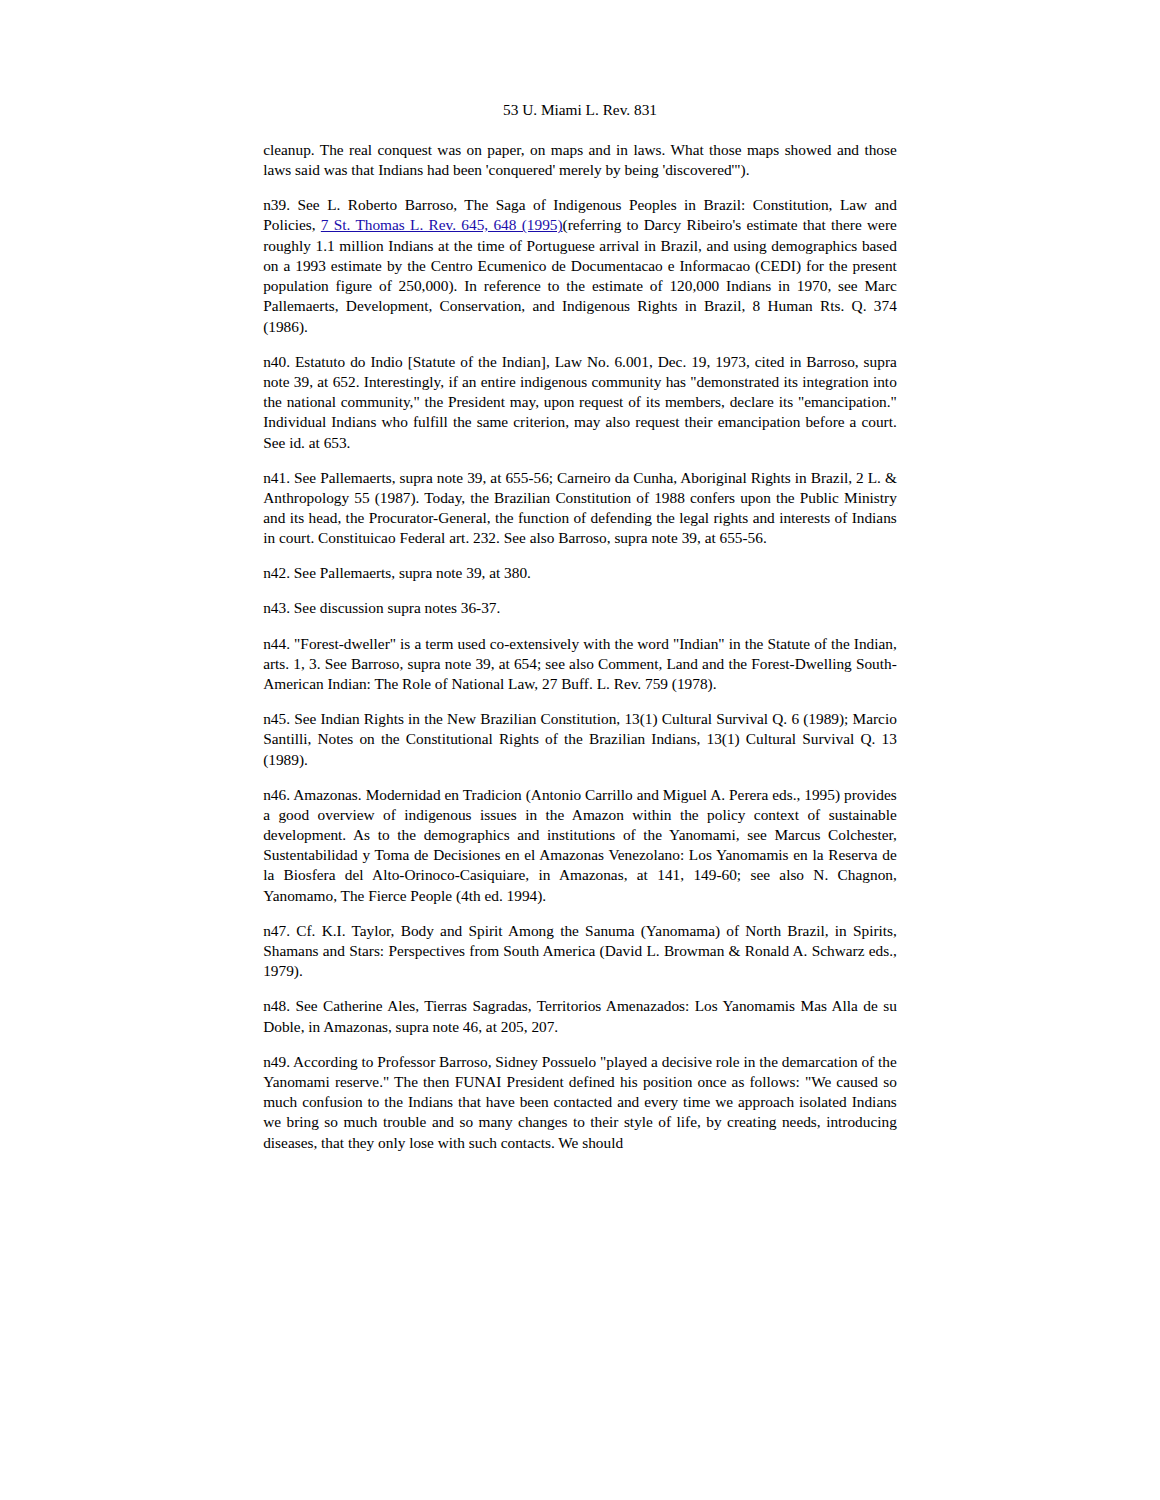53 U. Miami L. Rev. 831
cleanup. The real conquest was on paper, on maps and in laws. What those maps showed and those laws said was that Indians had been 'conquered' merely by being 'discovered'").
n39. See L. Roberto Barroso, The Saga of Indigenous Peoples in Brazil: Constitution, Law and Policies, 7 St. Thomas L. Rev. 645, 648 (1995)(referring to Darcy Ribeiro's estimate that there were roughly 1.1 million Indians at the time of Portuguese arrival in Brazil, and using demographics based on a 1993 estimate by the Centro Ecumenico de Documentacao e Informacao (CEDI) for the present population figure of 250,000). In reference to the estimate of 120,000 Indians in 1970, see Marc Pallemaerts, Development, Conservation, and Indigenous Rights in Brazil, 8 Human Rts. Q. 374 (1986).
n40. Estatuto do Indio [Statute of the Indian], Law No. 6.001, Dec. 19, 1973, cited in Barroso, supra note 39, at 652. Interestingly, if an entire indigenous community has "demonstrated its integration into the national community," the President may, upon request of its members, declare its "emancipation." Individual Indians who fulfill the same criterion, may also request their emancipation before a court. See id. at 653.
n41. See Pallemaerts, supra note 39, at 655-56; Carneiro da Cunha, Aboriginal Rights in Brazil, 2 L. & Anthropology 55 (1987). Today, the Brazilian Constitution of 1988 confers upon the Public Ministry and its head, the Procurator-General, the function of defending the legal rights and interests of Indians in court. Constituicao Federal art. 232. See also Barroso, supra note 39, at 655-56.
n42. See Pallemaerts, supra note 39, at 380.
n43. See discussion supra notes 36-37.
n44. "Forest-dweller" is a term used co-extensively with the word "Indian" in the Statute of the Indian, arts. 1, 3. See Barroso, supra note 39, at 654; see also Comment, Land and the Forest-Dwelling South-American Indian: The Role of National Law, 27 Buff. L. Rev. 759 (1978).
n45. See Indian Rights in the New Brazilian Constitution, 13(1) Cultural Survival Q. 6 (1989); Marcio Santilli, Notes on the Constitutional Rights of the Brazilian Indians, 13(1) Cultural Survival Q. 13 (1989).
n46. Amazonas. Modernidad en Tradicion (Antonio Carrillo and Miguel A. Perera eds., 1995) provides a good overview of indigenous issues in the Amazon within the policy context of sustainable development. As to the demographics and institutions of the Yanomami, see Marcus Colchester, Sustentabilidad y Toma de Decisiones en el Amazonas Venezolano: Los Yanomamis en la Reserva de la Biosfera del Alto-Orinoco-Casiquiare, in Amazonas, at 141, 149-60; see also N. Chagnon, Yanomamo, The Fierce People (4th ed. 1994).
n47. Cf. K.I. Taylor, Body and Spirit Among the Sanuma (Yanomama) of North Brazil, in Spirits, Shamans and Stars: Perspectives from South America (David L. Browman & Ronald A. Schwarz eds., 1979).
n48. See Catherine Ales, Tierras Sagradas, Territorios Amenazados: Los Yanomamis Mas Alla de su Doble, in Amazonas, supra note 46, at 205, 207.
n49. According to Professor Barroso, Sidney Possuelo "played a decisive role in the demarcation of the Yanomami reserve." The then FUNAI President defined his position once as follows: "We caused so much confusion to the Indians that have been contacted and every time we approach isolated Indians we bring so much trouble and so many changes to their style of life, by creating needs, introducing diseases, that they only lose with such contacts. We should